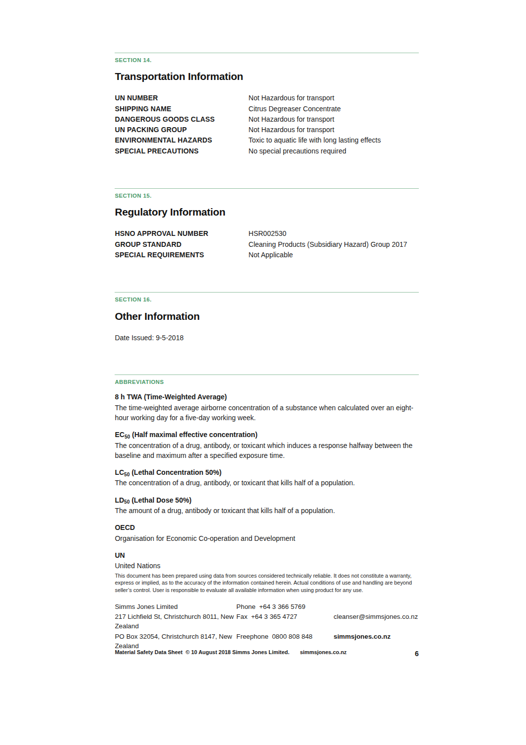SECTION 14.
Transportation Information
| UN NUMBER | Not Hazardous for transport |
| SHIPPING NAME | Citrus Degreaser Concentrate |
| DANGEROUS GOODS CLASS | Not Hazardous for transport |
| UN PACKING GROUP | Not Hazardous for transport |
| ENVIRONMENTAL HAZARDS | Toxic to aquatic life with long lasting effects |
| SPECIAL PRECAUTIONS | No special precautions required |
SECTION 15.
Regulatory Information
| HSNO APPROVAL NUMBER | HSR002530 |
| GROUP STANDARD | Cleaning Products (Subsidiary Hazard) Group 2017 |
| SPECIAL REQUIREMENTS | Not Applicable |
SECTION 16.
Other Information
Date Issued: 9-5-2018
ABBREVIATIONS
8 h TWA (Time-Weighted Average)
The time-weighted average airborne concentration of a substance when calculated over an eight-hour working day for a five-day working week.
EC50 (Half maximal effective concentration)
The concentration of a drug, antibody, or toxicant which induces a response halfway between the baseline and maximum after a specified exposure time.
LC50 (Lethal Concentration 50%)
The concentration of a drug, antibody, or toxicant that kills half of a population.
LD50 (Lethal Dose 50%)
The amount of a drug, antibody or toxicant that kills half of a population.
OECD
Organisation for Economic Co-operation and Development
UN
United Nations
This document has been prepared using data from sources considered technically reliable. It does not constitute a warranty, express or implied, as to the accuracy of the information contained herein. Actual conditions of use and handling are beyond seller’s control. User is responsible to evaluate all available information when using product for any use.
| Simms Jones Limited | Phone +64 3 366 5769 | |
| 217 Lichfield St, Christchurch 8011, New Zealand | Fax +64 3 365 4727 | cleanser@simmsjones.co.nz |
| PO Box 32054, Christchurch 8147, New Zealand | Freephone 0800 808 848 | simmsjones.co.nz |
Material Safety Data Sheet © 10 August 2018 Simms Jones Limited. simmsjones.co.nz 6